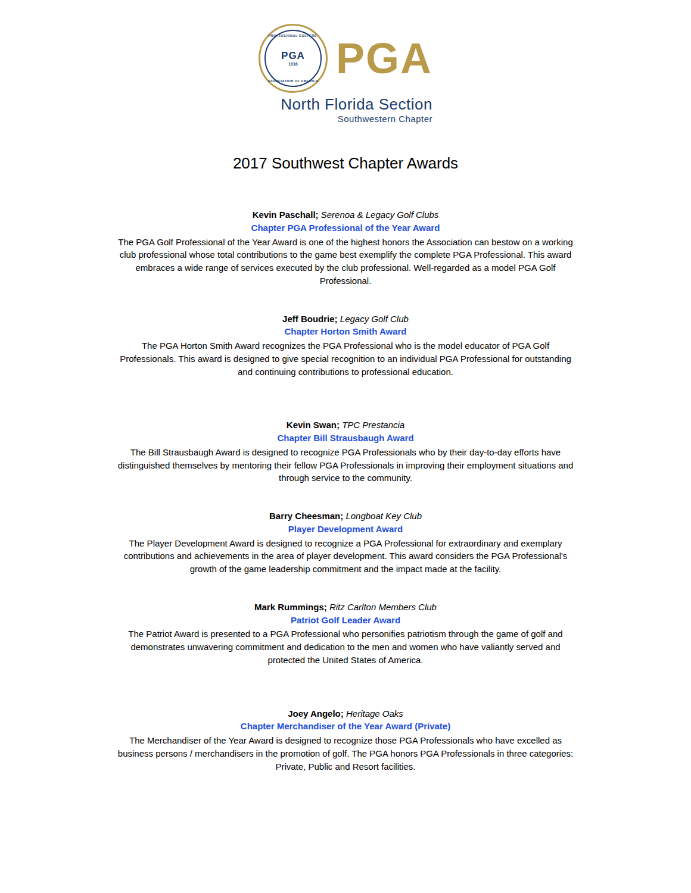PROFESSIONAL GOLFERS'
PGA
1916
ASSOCIATION OF AMERICA
PGA
North Florida Section
Southwestern Chapter
2017 Southwest Chapter Awards
Kevin Paschall; Serenoa & Legacy Golf Clubs
Chapter PGA Professional of the Year Award The PGA Golf Professional of the Year Award is one of the highest honors the Association can bestow on a working club professional whose total contributions to the game best exemplify the complete PGA Professional. This award embraces a wide range of services executed by the club professional. Well-regarded as a model PGA Golf Professional.
Jeff Boudrie; Legacy Golf Club
Chapter Horton Smith Award The PGA Horton Smith Award recognizes the PGA Professional who is the model educator of PGA Golf Professionals. This award is designed to give special recognition to an individual PGA Professional for outstanding and continuing contributions to professional education.
Kevin Swan; TPC Prestancia
Chapter Bill Strausbaugh Award The Bill Strausbaugh Award is designed to recognize PGA Professionals who by their day-to-day efforts have distinguished themselves by mentoring their fellow PGA Professionals in improving their employment situations and through service to the community.
Barry Cheesman; Longboat Key Club
Player Development Award The Player Development Award is designed to recognize a PGA Professional for extraordinary and exemplary contributions and achievements in the area of player development. This award considers the PGA Professional's growth of the game leadership commitment and the impact made at the facility.
Mark Rummings; Ritz Carlton Members Club
Patriot Golf Leader Award The Patriot Award is presented to a PGA Professional who personifies patriotism through the game of golf and demonstrates unwavering commitment and dedication to the men and women who have valiantly served and protected the United States of America.
Joey Angelo; Heritage Oaks
Chapter Merchandiser of the Year Award (Private) The Merchandiser of the Year Award is designed to recognize those PGA Professionals who have excelled as business persons / merchandisers in the promotion of golf. The PGA honors PGA Professionals in three categories: Private, Public and Resort facilities.